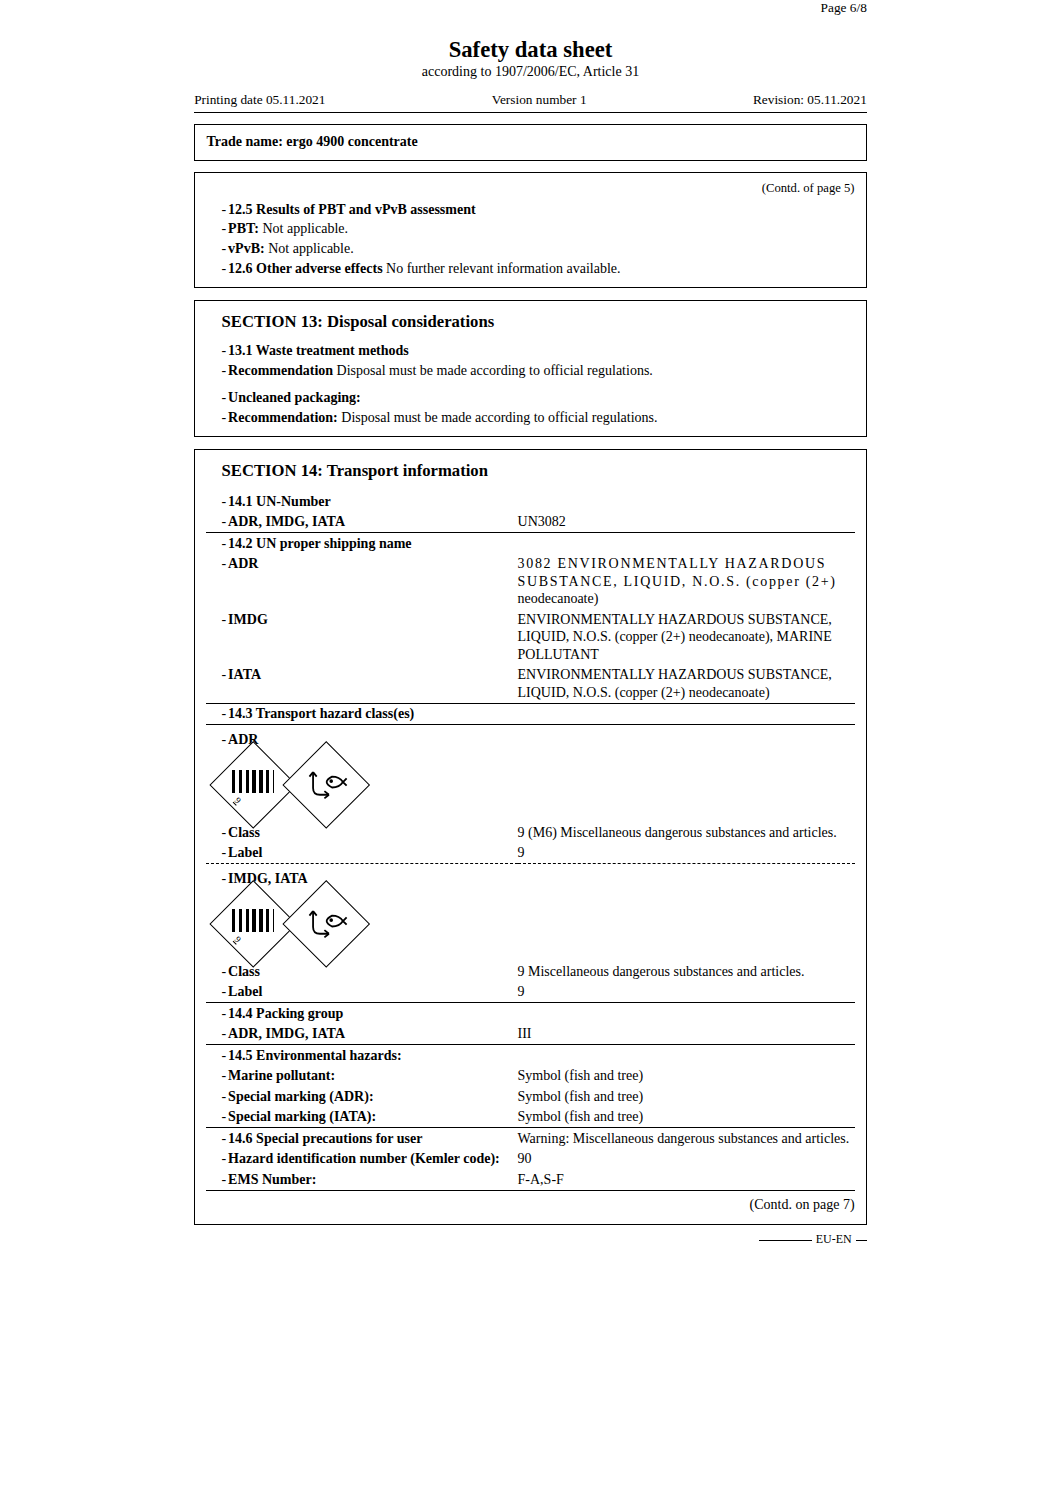Page 6/8
Safety data sheet
according to 1907/2006/EC, Article 31
Printing date 05.11.2021 Version number 1 Revision: 05.11.2021
Trade name: ergo 4900 concentrate
(Contd. of page 5)
-12.5 Results of PBT and vPvB assessment
-PBT: Not applicable.
-vPvB: Not applicable.
-12.6 Other adverse effects No further relevant information available.
SECTION 13: Disposal considerations
-13.1 Waste treatment methods
-Recommendation Disposal must be made according to official regulations.
-Uncleaned packaging:
-Recommendation: Disposal must be made according to official regulations.
SECTION 14: Transport information
| - 14.1 UN-Number | |
| - ADR, IMDG, IATA | UN3082 |
| - 14.2 UN proper shipping name | |
| - ADR | 3082 ENVIRONMENTALLY HAZARDOUS SUBSTANCE, LIQUID, N.O.S. (copper (2+) neodecanoate) |
| - IMDG | ENVIRONMENTALLY HAZARDOUS SUBSTANCE, LIQUID, N.O.S. (copper (2+) neodecanoate), MARINE POLLUTANT |
| - IATA | ENVIRONMENTALLY HAZARDOUS SUBSTANCE, LIQUID, N.O.S. (copper (2+) neodecanoate) |
| - 14.3 Transport hazard class(es) | |
-ADR
9
| - Class | 9 (M6) Miscellaneous dangerous substances and articles. |
| - Label | 9 |
-IMDG, IATA
9
| - Class | 9 Miscellaneous dangerous substances and articles. |
| - Label | 9 |
| - 14.4 Packing group | |
| - ADR, IMDG, IATA | III |
| - 14.5 Environmental hazards: | |
| - Marine pollutant: | Symbol (fish and tree) |
| - Special marking (ADR): | Symbol (fish and tree) |
| - Special marking (IATA): | Symbol (fish and tree) |
| - 14.6 Special precautions for user | Warning: Miscellaneous dangerous substances and articles. |
| - Hazard identification number (Kemler code): | 90 |
| - EMS Number: | F-A,S-F |
(Contd. on page 7)
EU-EN